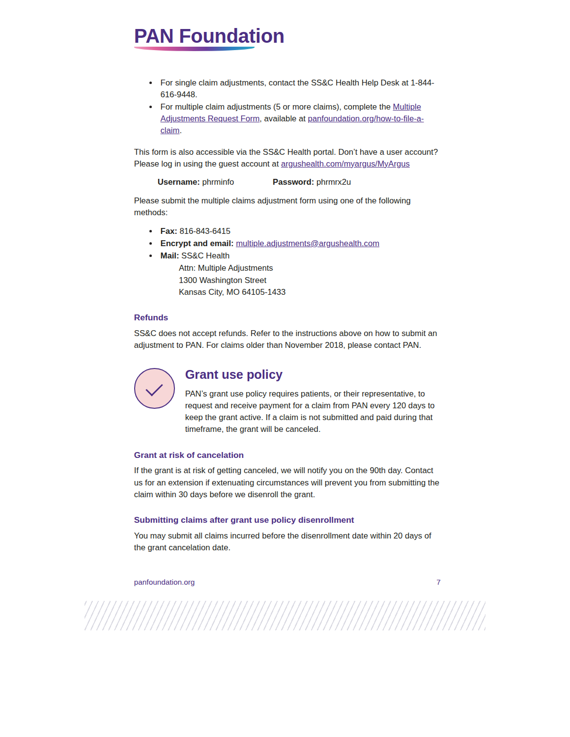PAN Foundation
For single claim adjustments, contact the SS&C Health Help Desk at 1-844-616-9448.
For multiple claim adjustments (5 or more claims), complete the Multiple Adjustments Request Form, available at panfoundation.org/how-to-file-a-claim.
This form is also accessible via the SS&C Health portal. Don’t have a user account? Please log in using the guest account at argushealth.com/myargus/MyArgus
Username: phrminfo Password: phrmrx2u
Please submit the multiple claims adjustment form using one of the following methods:
Fax: 816-843-6415
Encrypt and email: multiple.adjustments@argushealth.com
Mail: SS&C Health
Attn: Multiple Adjustments
1300 Washington Street
Kansas City, MO 64105-1433
Refunds
SS&C does not accept refunds. Refer to the instructions above on how to submit an adjustment to PAN. For claims older than November 2018, please contact PAN.
Grant use policy
PAN’s grant use policy requires patients, or their representative, to request and receive payment for a claim from PAN every 120 days to keep the grant active. If a claim is not submitted and paid during that timeframe, the grant will be canceled.
Grant at risk of cancelation
If the grant is at risk of getting canceled, we will notify you on the 90th day. Contact us for an extension if extenuating circumstances will prevent you from submitting the claim within 30 days before we disenroll the grant.
Submitting claims after grant use policy disenrollment
You may submit all claims incurred before the disenrollment date within 20 days of the grant cancelation date.
panfoundation.org 7